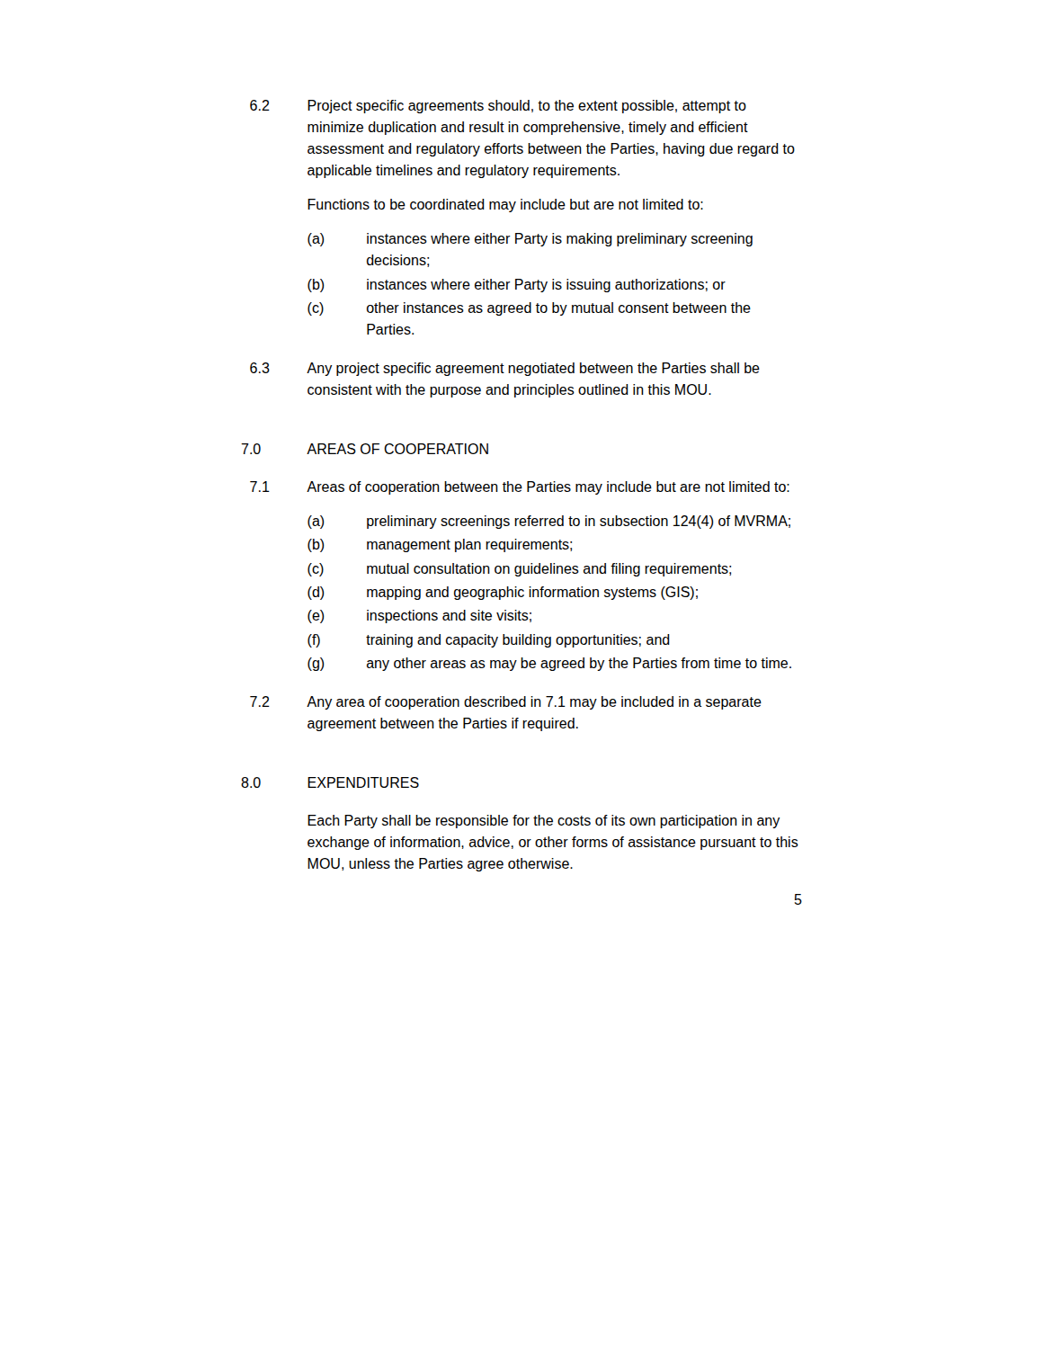6.2
Project specific agreements should, to the extent possible, attempt to minimize duplication and result in comprehensive, timely and efficient assessment and regulatory efforts between the Parties, having due regard to applicable timelines and regulatory requirements.
Functions to be coordinated may include but are not limited to:
(a) instances where either Party is making preliminary screening decisions;
(b) instances where either Party is issuing authorizations; or
(c) other instances as agreed to by mutual consent between the Parties.
6.3
Any project specific agreement negotiated between the Parties shall be consistent with the purpose and principles outlined in this MOU.
7.0
AREAS OF COOPERATION
7.1
Areas of cooperation between the Parties may include but are not limited to:
(a) preliminary screenings referred to in subsection 124(4) of MVRMA;
(b) management plan requirements;
(c) mutual consultation on guidelines and filing requirements;
(d) mapping and geographic information systems (GIS);
(e) inspections and site visits;
(f) training and capacity building opportunities; and
(g) any other areas as may be agreed by the Parties from time to time.
7.2
Any area of cooperation described in 7.1 may be included in a separate agreement between the Parties if required.
8.0
EXPENDITURES
Each Party shall be responsible for the costs of its own participation in any exchange of information, advice, or other forms of assistance pursuant to this MOU, unless the Parties agree otherwise.
5